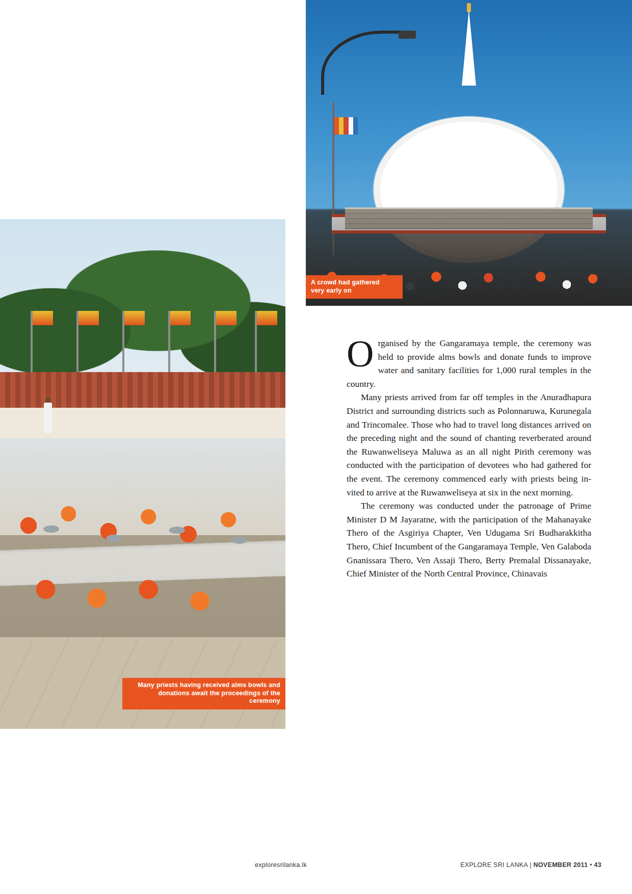A crowd had gathered
very early on
Many priests having received alms bowls and
donations await the proceedings of the ceremony
Organised by the Gangaramaya temple, the ceremony was held to provide alms bowls and donate funds to improve water and sanitary facilities for 1,000 rural temples in the country.
Many priests arrived from far off temples in the Anuradhapura District and surrounding districts such as Polonnaruwa, Kurunegala and Trincomalee. Those who had to travel long distances arrived on the preceding night and the sound of chanting reverberated around the Ruwanweliseya Maluwa as an all night Pirith ceremony was conducted with the participation of devotees who had gathered for the event. The ceremony commenced early with priests being invited to arrive at the Ruwanweliseya at six in the next morning.
The ceremony was conducted under the patronage of Prime Minister D M Jayaratne, with the participation of the Mahanayake Thero of the Asgiriya Chapter, Ven Udugama Sri Budharakkitha Thero, Chief Incumbent of the Gangaramaya Temple, Ven Galaboda Gnanissara Thero, Ven Assaji Thero, Berty Premalal Dissanayake, Chief Minister of the North Central Province, Chinavais
exploresrilanka.lk EXPLORE SRI LANKA | NOVEMBER 2011 • 43